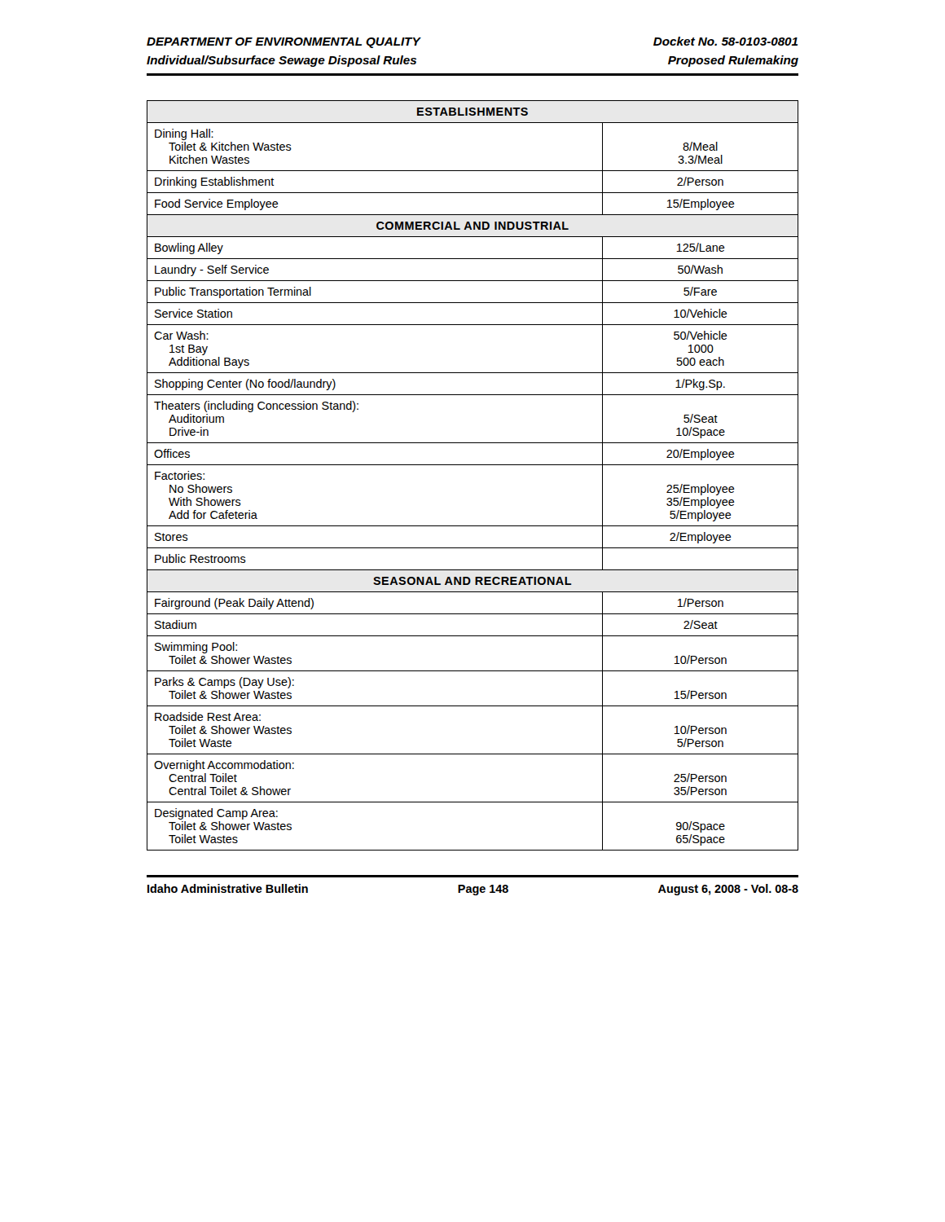DEPARTMENT OF ENVIRONMENTAL QUALITY
Individual/Subsurface Sewage Disposal Rules
Docket No. 58-0103-0801
Proposed Rulemaking
| ESTABLISHMENTS |
| --- |
| Dining Hall: Toilet & Kitchen Wastes Kitchen Wastes | 8/Meal 3.3/Meal |
| Drinking Establishment | 2/Person |
| Food Service Employee | 15/Employee |
| COMMERCIAL AND INDUSTRIAL |
| Bowling Alley | 125/Lane |
| Laundry - Self Service | 50/Wash |
| Public Transportation Terminal | 5/Fare |
| Service Station | 10/Vehicle |
| Car Wash: 1st Bay Additional Bays | 50/Vehicle 1000 500 each |
| Shopping Center (No food/laundry) | 1/Pkg.Sp. |
| Theaters (including Concession Stand): Auditorium Drive-in | 5/Seat 10/Space |
| Offices | 20/Employee |
| Factories: No Showers With Showers Add for Cafeteria | 25/Employee 35/Employee 5/Employee |
| Stores | 2/Employee |
| Public Restrooms | |
| SEASONAL AND RECREATIONAL |
| Fairground (Peak Daily Attend) | 1/Person |
| Stadium | 2/Seat |
| Swimming Pool: Toilet & Shower Wastes | 10/Person |
| Parks & Camps (Day Use): Toilet & Shower Wastes | 15/Person |
| Roadside Rest Area: Toilet & Shower Wastes Toilet Waste | 10/Person 5/Person |
| Overnight Accommodation: Central Toilet Central Toilet & Shower | 25/Person 35/Person |
| Designated Camp Area: Toilet & Shower Wastes Toilet Wastes | 90/Space 65/Space |
Idaho Administrative Bulletin
Page 148
August 6, 2008 - Vol. 08-8